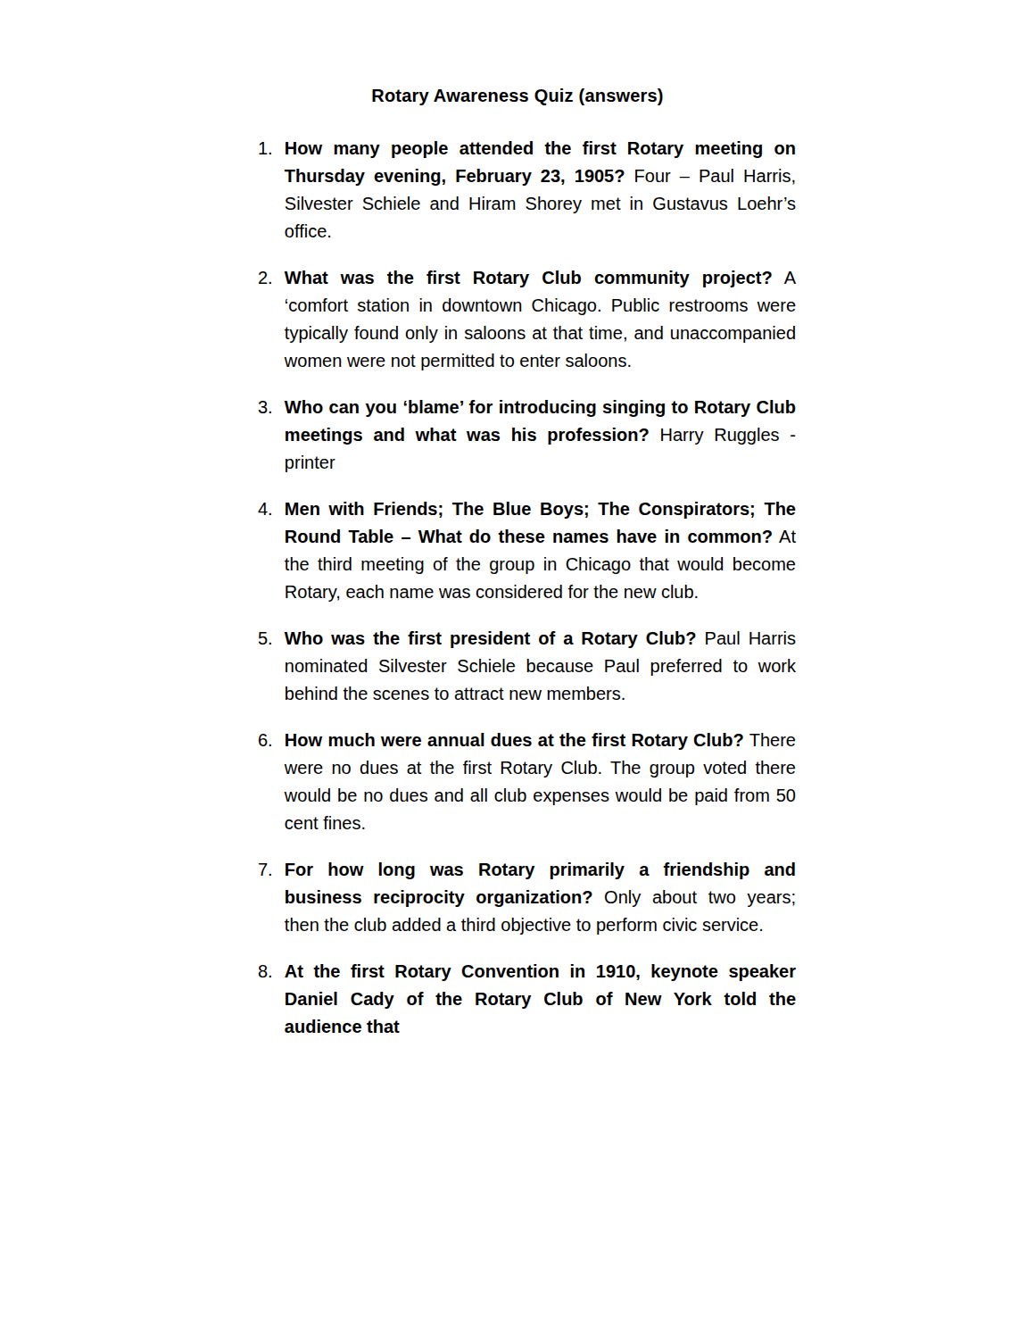Rotary Awareness Quiz (answers)
How many people attended the first Rotary meeting on Thursday evening, February 23, 1905? Four – Paul Harris, Silvester Schiele and Hiram Shorey met in Gustavus Loehr’s office.
What was the first Rotary Club community project? A ‘comfort station in downtown Chicago. Public restrooms were typically found only in saloons at that time, and unaccompanied women were not permitted to enter saloons.
Who can you ‘blame’ for introducing singing to Rotary Club meetings and what was his profession? Harry Ruggles - printer
Men with Friends; The Blue Boys; The Conspirators; The Round Table – What do these names have in common? At the third meeting of the group in Chicago that would become Rotary, each name was considered for the new club.
Who was the first president of a Rotary Club? Paul Harris nominated Silvester Schiele because Paul preferred to work behind the scenes to attract new members.
How much were annual dues at the first Rotary Club? There were no dues at the first Rotary Club. The group voted there would be no dues and all club expenses would be paid from 50 cent fines.
For how long was Rotary primarily a friendship and business reciprocity organization? Only about two years; then the club added a third objective to perform civic service.
At the first Rotary Convention in 1910, keynote speaker Daniel Cady of the Rotary Club of New York told the audience that